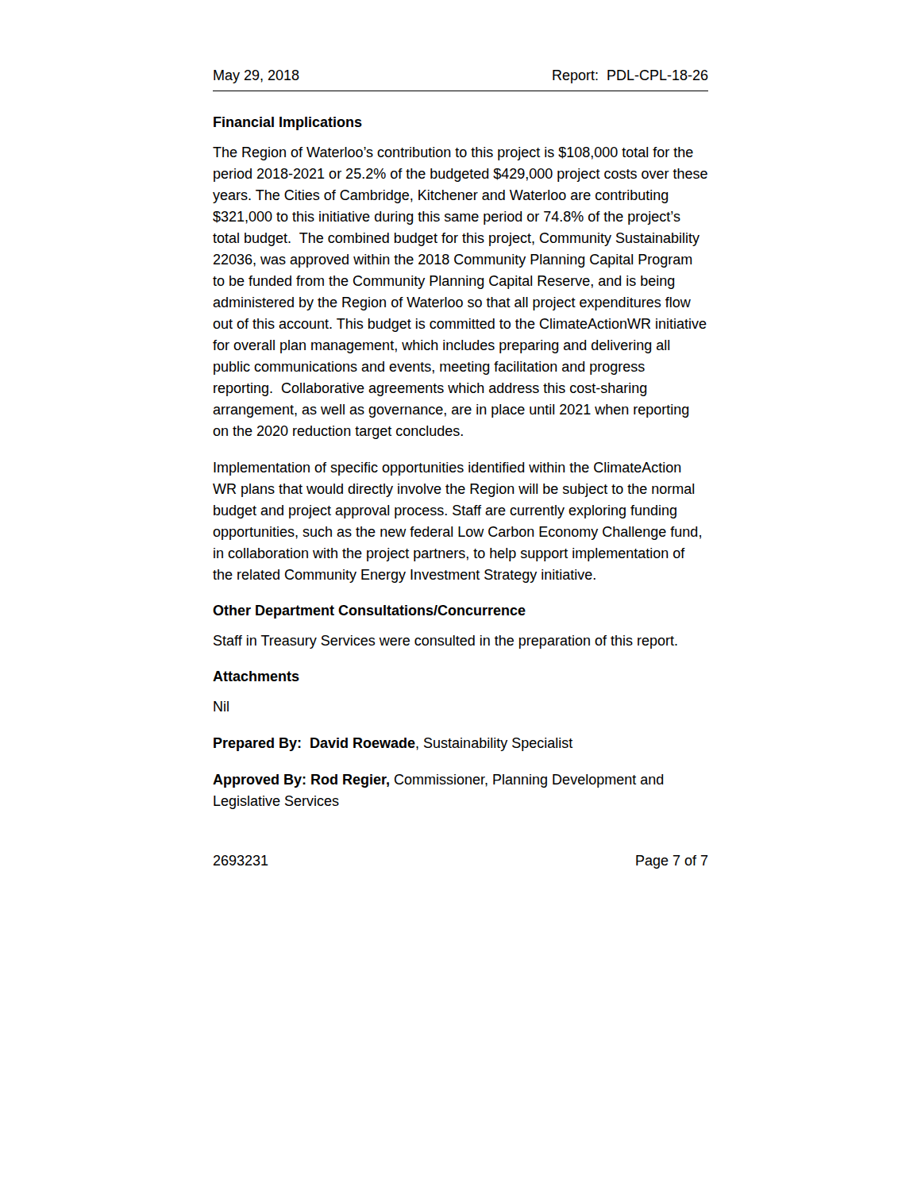May 29, 2018
Report: PDL-CPL-18-26
Financial Implications
The Region of Waterloo’s contribution to this project is $108,000 total for the period 2018-2021 or 25.2% of the budgeted $429,000 project costs over these years. The Cities of Cambridge, Kitchener and Waterloo are contributing $321,000 to this initiative during this same period or 74.8% of the project’s total budget. The combined budget for this project, Community Sustainability 22036, was approved within the 2018 Community Planning Capital Program to be funded from the Community Planning Capital Reserve, and is being administered by the Region of Waterloo so that all project expenditures flow out of this account. This budget is committed to the ClimateActionWR initiative for overall plan management, which includes preparing and delivering all public communications and events, meeting facilitation and progress reporting. Collaborative agreements which address this cost-sharing arrangement, as well as governance, are in place until 2021 when reporting on the 2020 reduction target concludes.
Implementation of specific opportunities identified within the ClimateAction WR plans that would directly involve the Region will be subject to the normal budget and project approval process. Staff are currently exploring funding opportunities, such as the new federal Low Carbon Economy Challenge fund, in collaboration with the project partners, to help support implementation of the related Community Energy Investment Strategy initiative.
Other Department Consultations/Concurrence
Staff in Treasury Services were consulted in the preparation of this report.
Attachments
Nil
Prepared By: David Roewade, Sustainability Specialist
Approved By: Rod Regier, Commissioner, Planning Development and Legislative Services
2693231
Page 7 of 7